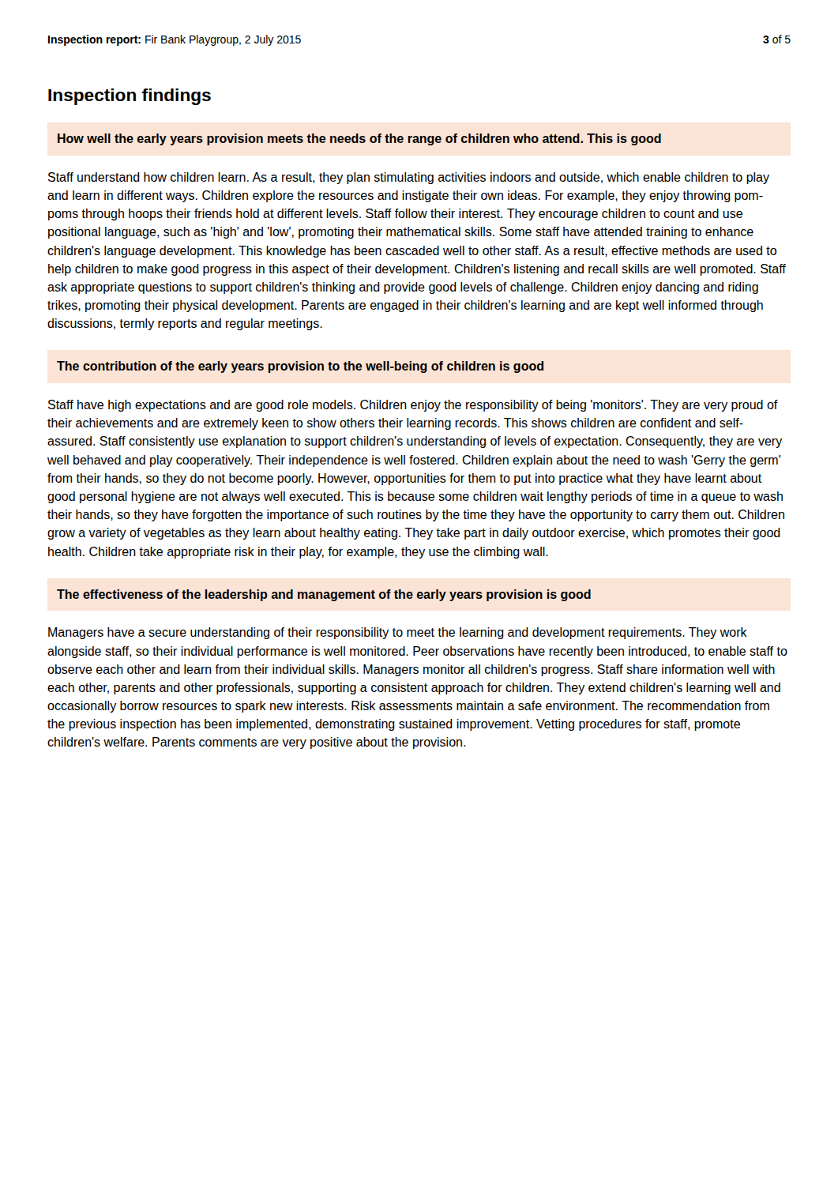Inspection report: Fir Bank Playgroup, 2 July 2015
3 of 5
Inspection findings
How well the early years provision meets the needs of the range of children who attend. This is good
Staff understand how children learn. As a result, they plan stimulating activities indoors and outside, which enable children to play and learn in different ways. Children explore the resources and instigate their own ideas. For example, they enjoy throwing pom-poms through hoops their friends hold at different levels. Staff follow their interest. They encourage children to count and use positional language, such as 'high' and 'low', promoting their mathematical skills. Some staff have attended training to enhance children's language development. This knowledge has been cascaded well to other staff. As a result, effective methods are used to help children to make good progress in this aspect of their development. Children's listening and recall skills are well promoted. Staff ask appropriate questions to support children's thinking and provide good levels of challenge. Children enjoy dancing and riding trikes, promoting their physical development. Parents are engaged in their children's learning and are kept well informed through discussions, termly reports and regular meetings.
The contribution of the early years provision to the well-being of children is good
Staff have high expectations and are good role models. Children enjoy the responsibility of being 'monitors'. They are very proud of their achievements and are extremely keen to show others their learning records. This shows children are confident and self-assured. Staff consistently use explanation to support children's understanding of levels of expectation. Consequently, they are very well behaved and play cooperatively. Their independence is well fostered. Children explain about the need to wash 'Gerry the germ' from their hands, so they do not become poorly. However, opportunities for them to put into practice what they have learnt about good personal hygiene are not always well executed. This is because some children wait lengthy periods of time in a queue to wash their hands, so they have forgotten the importance of such routines by the time they have the opportunity to carry them out. Children grow a variety of vegetables as they learn about healthy eating. They take part in daily outdoor exercise, which promotes their good health. Children take appropriate risk in their play, for example, they use the climbing wall.
The effectiveness of the leadership and management of the early years provision is good
Managers have a secure understanding of their responsibility to meet the learning and development requirements. They work alongside staff, so their individual performance is well monitored. Peer observations have recently been introduced, to enable staff to observe each other and learn from their individual skills. Managers monitor all children's progress. Staff share information well with each other, parents and other professionals, supporting a consistent approach for children. They extend children's learning well and occasionally borrow resources to spark new interests. Risk assessments maintain a safe environment. The recommendation from the previous inspection has been implemented, demonstrating sustained improvement. Vetting procedures for staff, promote children's welfare. Parents comments are very positive about the provision.